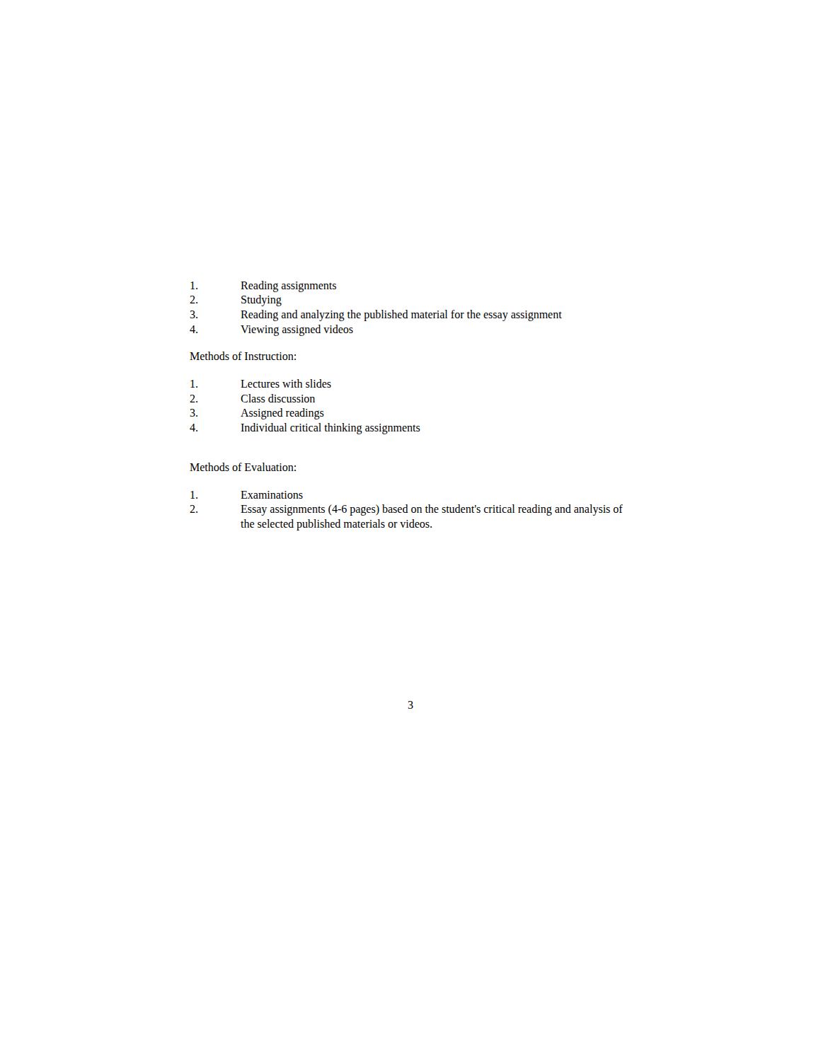▲▴▲
Taft College
West Kern Community College District
1. Reading assignments
2. Studying
3. Reading and analyzing the published material for the essay assignment
4. Viewing assigned videos
Methods of Instruction:
1. Lectures with slides
2. Class discussion
3. Assigned readings
4. Individual critical thinking assignments
Methods of Evaluation:
1. Examinations
2. Essay assignments (4-6 pages) based on the student's critical reading and analysis of the selected published materials or videos.
3